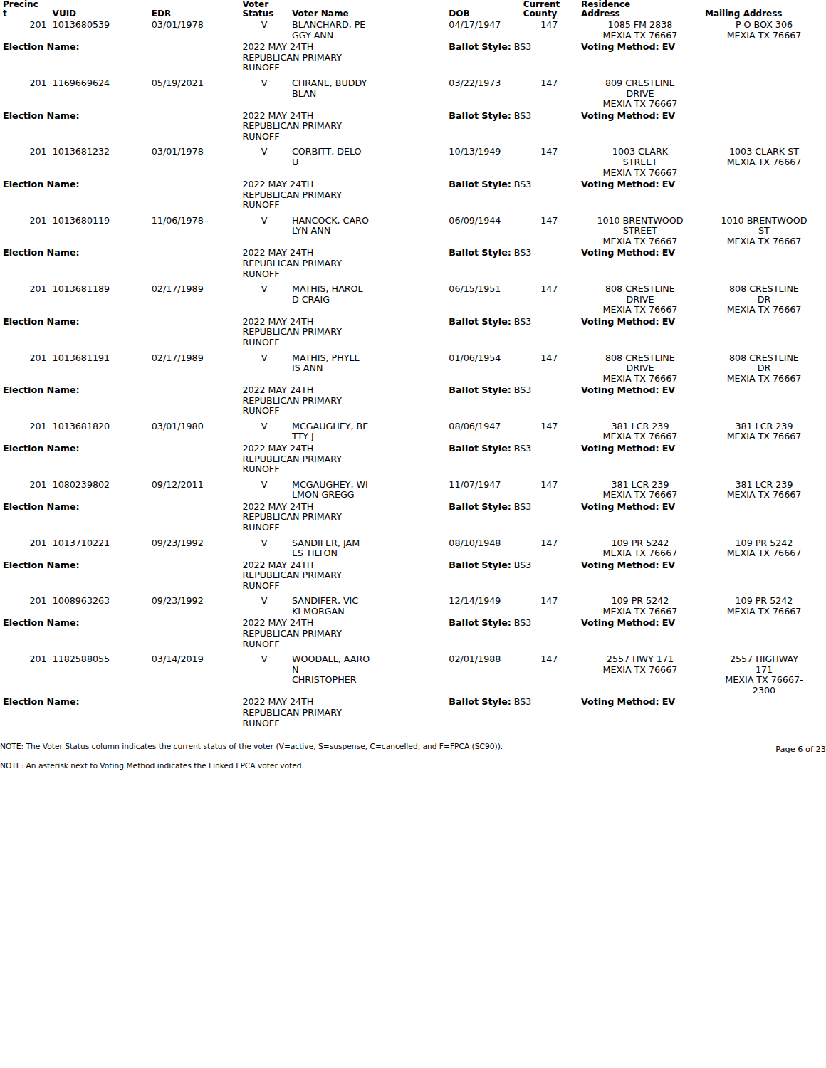| Precinc t | VUID | EDR | Voter Status | Voter Name | DOB | Current County | Residence Address | Mailing Address |
| --- | --- | --- | --- | --- | --- | --- | --- | --- |
| 201 | 1013680539 | 03/01/1978 | V | BLANCHARD, PE GGY ANN | 04/17/1947 | 147 | 1085 FM 2838 MEXIA TX 76667 | P O BOX 306 MEXIA TX 76667 |
| Election Name: | 2022 MAY 24TH REPUBLICAN PRIMARY RUNOFF | Ballot Style: BS3 | Voting Method: EV |
| 201 | 1169669624 | 05/19/2021 | V | CHRANE, BUDDY BLAN | 03/22/1973 | 147 | 809 CRESTLINE DRIVE MEXIA TX 76667 | |
| Election Name: | 2022 MAY 24TH REPUBLICAN PRIMARY RUNOFF | Ballot Style: BS3 | Voting Method: EV |
| 201 | 1013681232 | 03/01/1978 | V | CORBITT, DELO U | 10/13/1949 | 147 | 1003 CLARK STREET MEXIA TX 76667 | 1003 CLARK ST MEXIA TX 76667 |
| Election Name: | 2022 MAY 24TH REPUBLICAN PRIMARY RUNOFF | Ballot Style: BS3 | Voting Method: EV |
| 201 | 1013680119 | 11/06/1978 | V | HANCOCK, CARO LYN ANN | 06/09/1944 | 147 | 1010 BRENTWOOD STREET MEXIA TX 76667 | 1010 BRENTWOOD ST MEXIA TX 76667 |
| Election Name: | 2022 MAY 24TH REPUBLICAN PRIMARY RUNOFF | Ballot Style: BS3 | Voting Method: EV |
| 201 | 1013681189 | 02/17/1989 | V | MATHIS, HAROL D CRAIG | 06/15/1951 | 147 | 808 CRESTLINE DRIVE MEXIA TX 76667 | 808 CRESTLINE DR MEXIA TX 76667 |
| Election Name: | 2022 MAY 24TH REPUBLICAN PRIMARY RUNOFF | Ballot Style: BS3 | Voting Method: EV |
| 201 | 1013681191 | 02/17/1989 | V | MATHIS, PHYLL IS ANN | 01/06/1954 | 147 | 808 CRESTLINE DRIVE MEXIA TX 76667 | 808 CRESTLINE DR MEXIA TX 76667 |
| Election Name: | 2022 MAY 24TH REPUBLICAN PRIMARY RUNOFF | Ballot Style: BS3 | Voting Method: EV |
| 201 | 1013681820 | 03/01/1980 | V | MCGAUGHEY, BE TTY J | 08/06/1947 | 147 | 381 LCR 239 MEXIA TX 76667 | 381 LCR 239 MEXIA TX 76667 |
| Election Name: | 2022 MAY 24TH REPUBLICAN PRIMARY RUNOFF | Ballot Style: BS3 | Voting Method: EV |
| 201 | 1080239802 | 09/12/2011 | V | MCGAUGHEY, WI LMON GREGG | 11/07/1947 | 147 | 381 LCR 239 MEXIA TX 76667 | 381 LCR 239 MEXIA TX 76667 |
| Election Name: | 2022 MAY 24TH REPUBLICAN PRIMARY RUNOFF | Ballot Style: BS3 | Voting Method: EV |
| 201 | 1013710221 | 09/23/1992 | V | SANDIFER, JAM ES TILTON | 08/10/1948 | 147 | 109 PR 5242 MEXIA TX 76667 | 109 PR 5242 MEXIA TX 76667 |
| Election Name: | 2022 MAY 24TH REPUBLICAN PRIMARY RUNOFF | Ballot Style: BS3 | Voting Method: EV |
| 201 | 1008963263 | 09/23/1992 | V | SANDIFER, VIC KI MORGAN | 12/14/1949 | 147 | 109 PR 5242 MEXIA TX 76667 | 109 PR 5242 MEXIA TX 76667 |
| Election Name: | 2022 MAY 24TH REPUBLICAN PRIMARY RUNOFF | Ballot Style: BS3 | Voting Method: EV |
| 201 | 1182588055 | 03/14/2019 | V | WOODALL, AARO N CHRISTOPHER | 02/01/1988 | 147 | 2557 HWY 171 MEXIA TX 76667 | 2557 HIGHWAY 171 MEXIA TX 76667- 2300 |
| Election Name: | 2022 MAY 24TH REPUBLICAN PRIMARY RUNOFF | Ballot Style: BS3 | Voting Method: EV |
NOTE: The Voter Status column indicates the current status of the voter (V=active, S=suspense, C=cancelled, and F=FPCA (SC90)).
Page 6 of 23
NOTE: An asterisk next to Voting Method indicates the Linked FPCA voter voted.